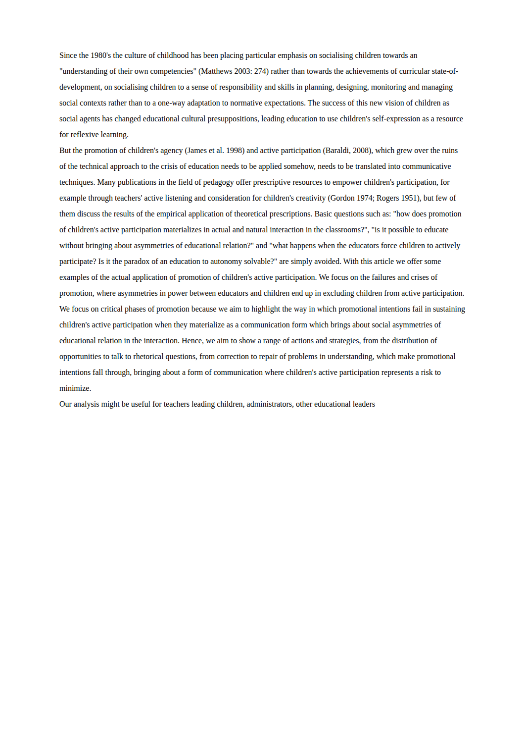Since the 1980's the culture of childhood has been placing particular emphasis on socialising children towards an "understanding of their own competencies" (Matthews 2003: 274) rather than towards the achievements of curricular state-of-development, on socialising children to a sense of responsibility and skills in planning, designing, monitoring and managing social contexts rather than to a one-way adaptation to normative expectations. The success of this new vision of children as social agents has changed educational cultural presuppositions, leading education to use children's self-expression as a resource for reflexive learning.
But the promotion of children's agency (James et al. 1998) and active participation (Baraldi, 2008), which grew over the ruins of the technical approach to the crisis of education needs to be applied somehow, needs to be translated into communicative techniques. Many publications in the field of pedagogy offer prescriptive resources to empower children's participation, for example through teachers' active listening and consideration for children's creativity (Gordon 1974; Rogers 1951), but few of them discuss the results of the empirical application of theoretical prescriptions. Basic questions such as: "how does promotion of children's active participation materializes in actual and natural interaction in the classrooms?", "is it possible to educate without bringing about asymmetries of educational relation?" and "what happens when the educators force children to actively participate? Is it the paradox of an education to autonomy solvable?" are simply avoided. With this article we offer some examples of the actual application of promotion of children's active participation. We focus on the failures and crises of promotion, where asymmetries in power between educators and children end up in excluding children from active participation. We focus on critical phases of promotion because we aim to highlight the way in which promotional intentions fail in sustaining children's active participation when they materialize as a communication form which brings about social asymmetries of educational relation in the interaction. Hence, we aim to show a range of actions and strategies, from the distribution of opportunities to talk to rhetorical questions, from correction to repair of problems in understanding, which make promotional intentions fall through, bringing about a form of communication where children's active participation represents a risk to minimize.
Our analysis might be useful for teachers leading children, administrators, other educational leaders